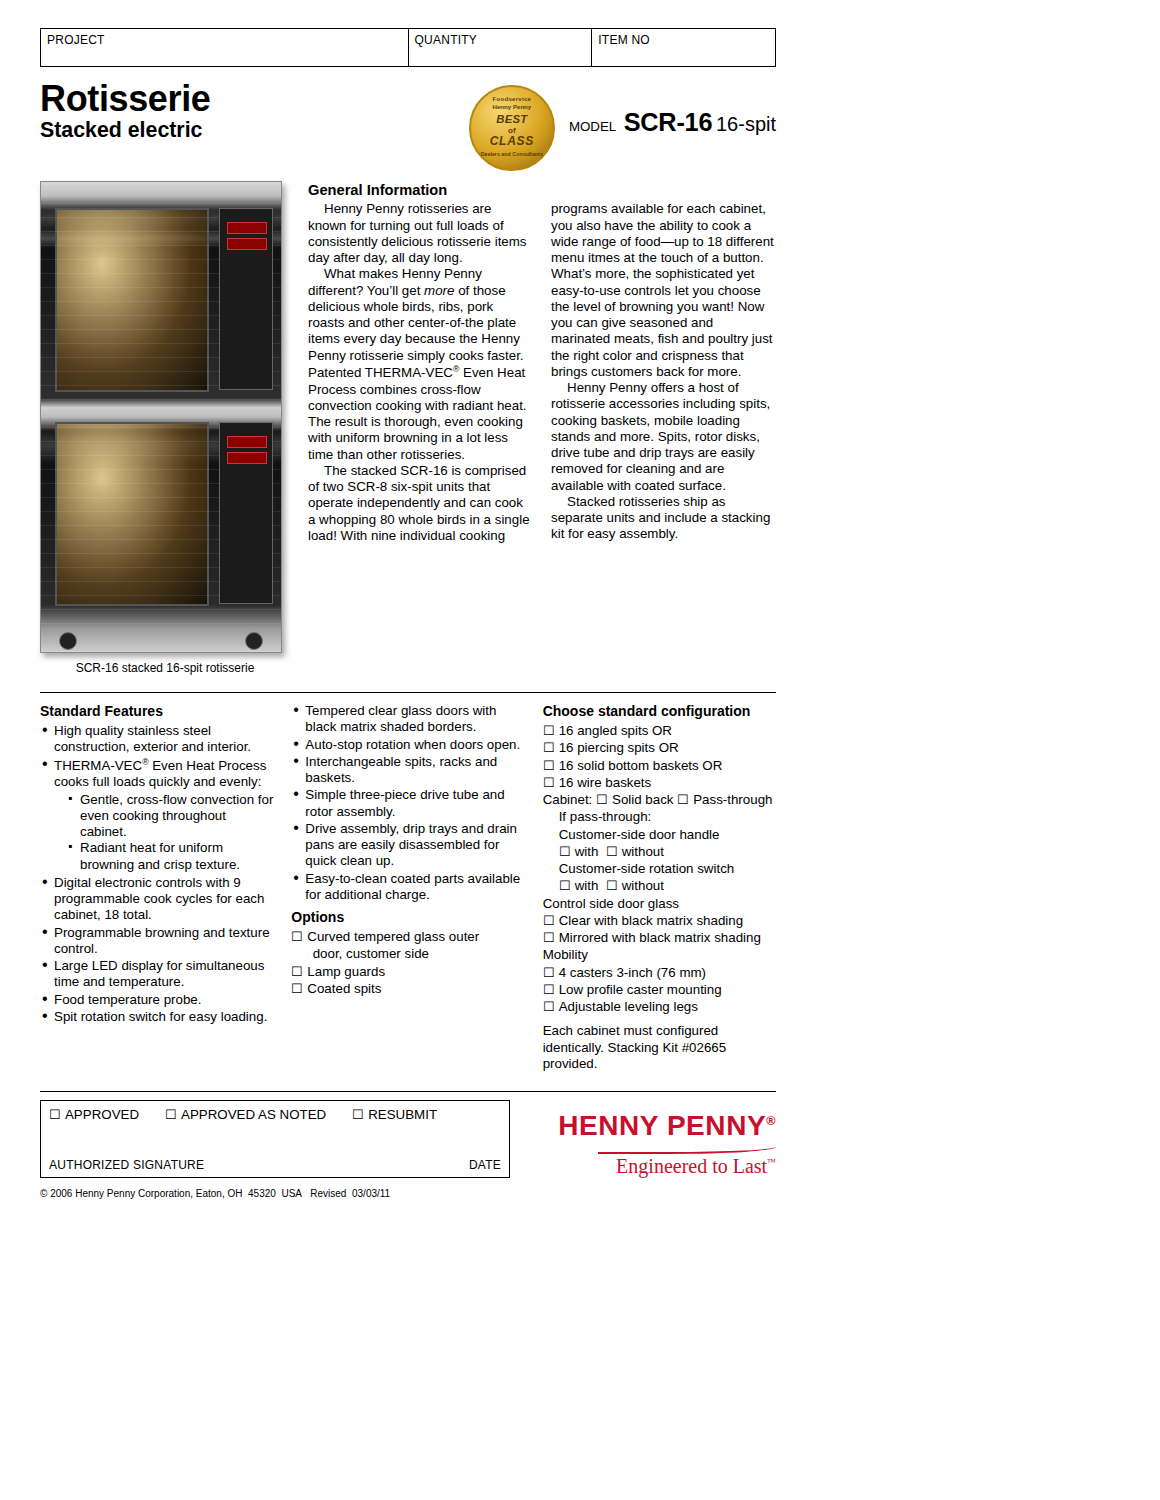| PROJECT | QUANTITY | ITEM NO |
Rotisserie
Stacked electric
Foodservice Henny Penny BEST of CLASS Dealers and Consultants
MODEL SCR-16 16-spit
SCR-16 stacked 16-spit rotisserie
General Information
Henny Penny rotisseries are known for turning out full loads of consistently delicious rotisserie items day after day, all day long.
What makes Henny Penny different? You’ll get more of those delicious whole birds, ribs, pork roasts and other center-of-the plate items every day because the Henny Penny rotisserie simply cooks faster. Patented THERMA-VEC® Even Heat Process combines cross-flow convection cooking with radiant heat. The result is thorough, even cooking with uniform browning in a lot less time than other rotisseries.
The stacked SCR-16 is comprised of two SCR-8 six-spit units that operate independently and can cook a whopping 80 whole birds in a single load! With nine individual cooking programs available for each cabinet, you also have the ability to cook a wide range of food—up to 18 different menu itmes at the touch of a button. What’s more, the sophisticated yet easy-to-use controls let you choose the level of browning you want! Now you can give seasoned and marinated meats, fish and poultry just the right color and crispness that brings customers back for more.
Henny Penny offers a host of rotisserie accessories including spits, cooking baskets, mobile loading stands and more. Spits, rotor disks, drive tube and drip trays are easily removed for cleaning and are available with coated surface.
Stacked rotisseries ship as separate units and include a stacking kit for easy assembly.
Standard Features
High quality stainless steel construction, exterior and interior.
THERMA-VEC® Even Heat Process cooks full loads quickly and evenly:
Gentle, cross-flow convection for even cooking throughout cabinet.
Radiant heat for uniform browning and crisp texture.
Digital electronic controls with 9 programmable cook cycles for each cabinet, 18 total.
Programmable browning and texture control.
Large LED display for simultaneous time and temperature.
Food temperature probe.
Spit rotation switch for easy loading.
Tempered clear glass doors with black matrix shaded borders.
Auto-stop rotation when doors open.
Interchangeable spits, racks and baskets.
Simple three-piece drive tube and rotor assembly.
Drive assembly, drip trays and drain pans are easily disassembled for quick clean up.
Easy-to-clean coated parts available for additional charge.
Options
☐Curved tempered glass outer
door, customer side
☐Lamp guards
☐Coated spits
Choose standard configuration
☐16 angled spits OR
☐16 piercing spits OR
☐16 solid bottom baskets OR
☐16 wire baskets
Cabinet: ☐Solid back ☐Pass-through
If pass-through:
Customer-side door handle
☐with ☐without
Customer-side rotation switch
☐with ☐without
Control side door glass
☐Clear with black matrix shading
☐Mirrored with black matrix shading
Mobility
☐4 casters 3-inch (76 mm)
☐Low profile caster mounting
☐Adjustable leveling legs
Each cabinet must configured identically. Stacking Kit #02665 provided.
☐APPROVED ☐APPROVED AS NOTED ☐RESUBMIT
AUTHORIZED SIGNATURE DATE
HENNY PENNY®
Engineered to Last™
© 2006 Henny Penny Corporation, Eaton, OH 45320 USA Revised 03/03/11